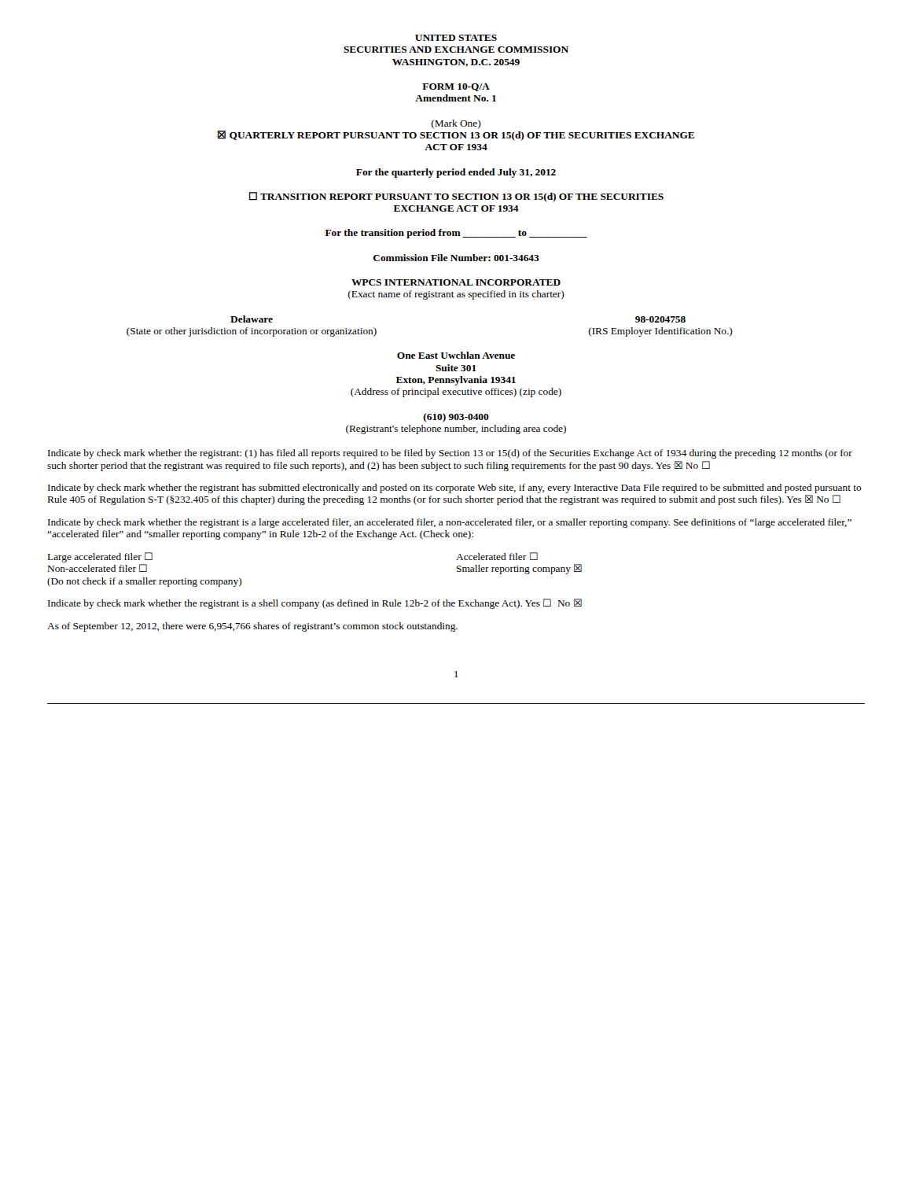UNITED STATES
SECURITIES AND EXCHANGE COMMISSION
WASHINGTON, D.C. 20549
FORM 10-Q/A
Amendment No. 1
(Mark One)
☒ QUARTERLY REPORT PURSUANT TO SECTION 13 OR 15(d) OF THE SECURITIES EXCHANGE
ACT OF 1934
For the quarterly period ended July 31, 2012
☐ TRANSITION REPORT PURSUANT TO SECTION 13 OR 15(d) OF THE SECURITIES
EXCHANGE ACT OF 1934
For the transition period from __________ to ___________
Commission File Number: 001-34643
WPCS INTERNATIONAL INCORPORATED
(Exact name of registrant as specified in its charter)
| Delaware | 98-0204758 |
| (State or other jurisdiction of incorporation or organization) | (IRS Employer Identification No.) |
One East Uwchlan Avenue
Suite 301
Exton, Pennsylvania 19341
(Address of principal executive offices) (zip code)
(610) 903-0400
(Registrant's telephone number, including area code)
Indicate by check mark whether the registrant: (1) has filed all reports required to be filed by Section 13 or 15(d) of the Securities Exchange Act of 1934 during the preceding 12 months (or for such shorter period that the registrant was required to file such reports), and (2) has been subject to such filing requirements for the past 90 days. Yes ☒ No ☐
Indicate by check mark whether the registrant has submitted electronically and posted on its corporate Web site, if any, every Interactive Data File required to be submitted and posted pursuant to Rule 405 of Regulation S-T (§232.405 of this chapter) during the preceding 12 months (or for such shorter period that the registrant was required to submit and post such files). Yes ☒ No ☐
Indicate by check mark whether the registrant is a large accelerated filer, an accelerated filer, a non-accelerated filer, or a smaller reporting company. See definitions of “large accelerated filer,” “accelerated filer” and “smaller reporting company” in Rule 12b-2 of the Exchange Act. (Check one):
| Large accelerated filer ☐ | Accelerated filer ☐ |
| Non-accelerated filer ☐ | Smaller reporting company ☒ |
| (Do not check if a smaller reporting company) | |
Indicate by check mark whether the registrant is a shell company (as defined in Rule 12b-2 of the Exchange Act). Yes ☐ No ☒
As of September 12, 2012, there were 6,954,766 shares of registrant’s common stock outstanding.
1